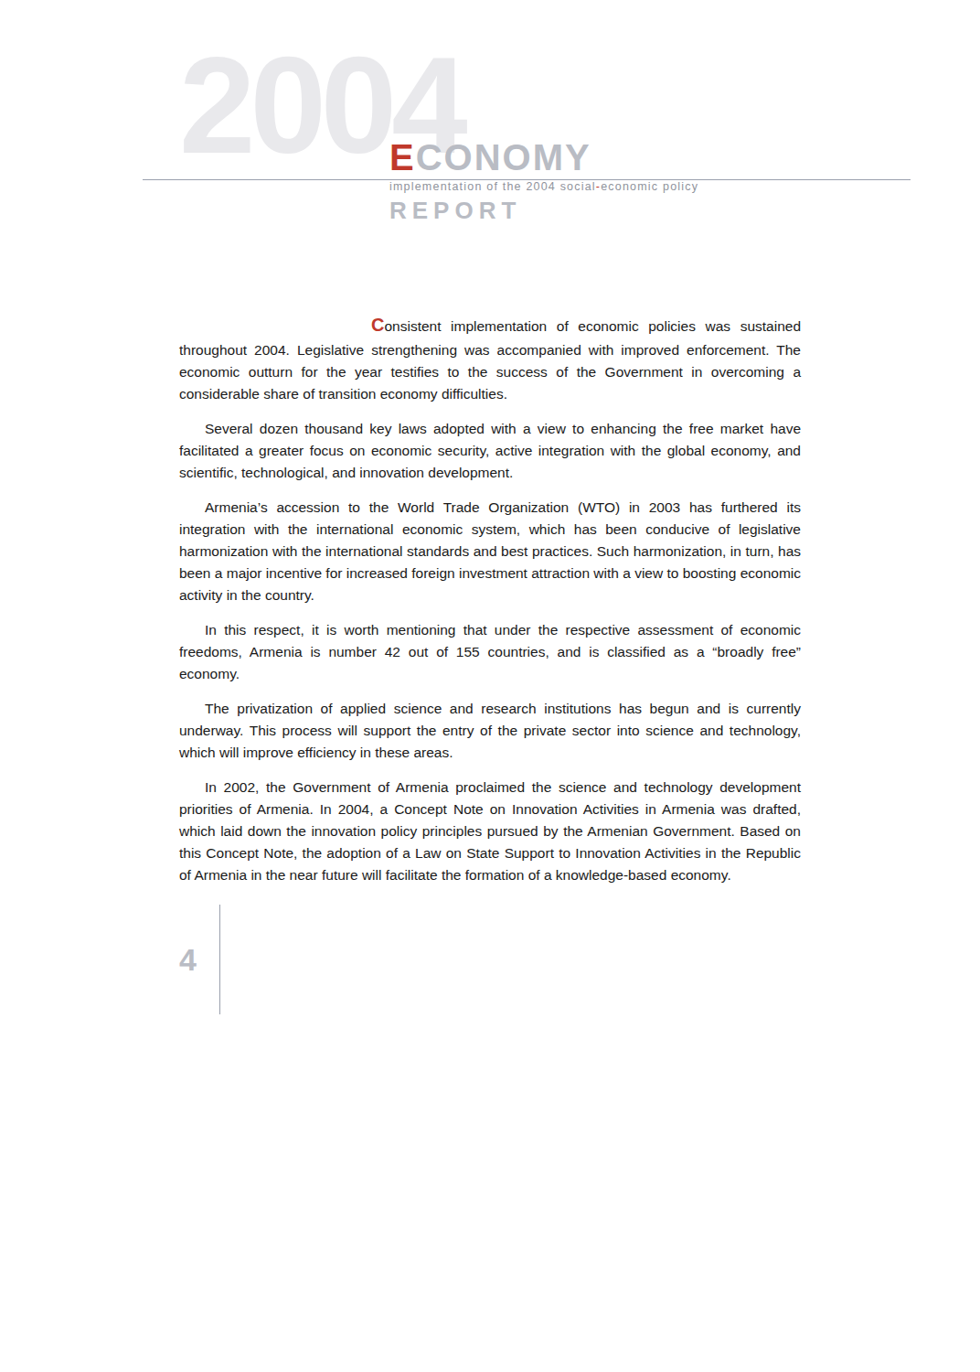2004
ECONOMY
implementation of the 2004 social-economic policy
REPORT
Consistent implementation of economic policies was sustained throughout 2004. Legislative strengthening was accompanied with improved enforcement. The economic outturn for the year testifies to the success of the Government in overcoming a considerable share of transition economy difficulties.
Several dozen thousand key laws adopted with a view to enhancing the free market have facilitated a greater focus on economic security, active integration with the global economy, and scientific, technological, and innovation development.
Armenia’s accession to the World Trade Organization (WTO) in 2003 has furthered its integration with the international economic system, which has been conducive of legislative harmonization with the international standards and best practices. Such harmonization, in turn, has been a major incentive for increased foreign investment attraction with a view to boosting economic activity in the country.
In this respect, it is worth mentioning that under the respective assessment of economic freedoms, Armenia is number 42 out of 155 countries, and is classified as a “broadly free” economy.
The privatization of applied science and research institutions has begun and is currently underway. This process will support the entry of the private sector into science and technology, which will improve efficiency in these areas.
In 2002, the Government of Armenia proclaimed the science and technology development priorities of Armenia. In 2004, a Concept Note on Innovation Activities in Armenia was drafted, which laid down the innovation policy principles pursued by the Armenian Government. Based on this Concept Note, the adoption of a Law on State Support to Innovation Activities in the Republic of Armenia in the near future will facilitate the formation of a knowledge-based economy.
4